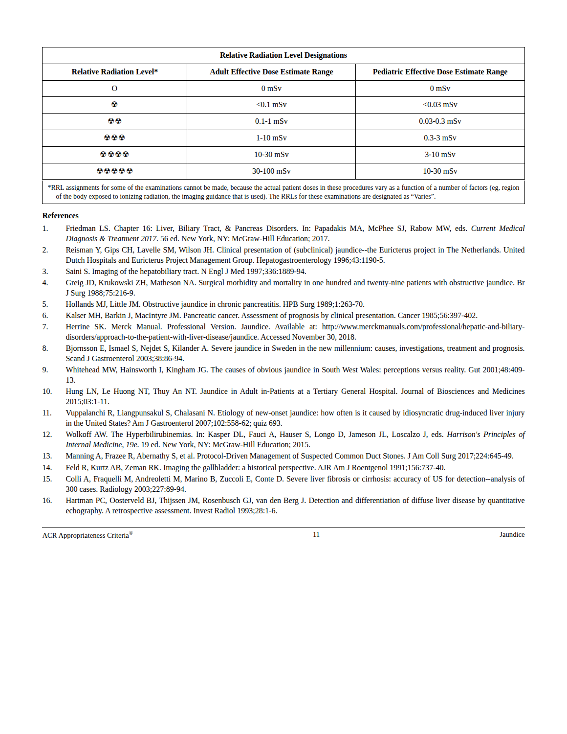Relative Radiation Level Designations
| Relative Radiation Level* | Adult Effective Dose Estimate Range | Pediatric Effective Dose Estimate Range |
| --- | --- | --- |
| O | 0 mSv | 0 mSv |
| ☢ | <0.1 mSv | <0.03 mSv |
| ☢☢ | 0.1-1 mSv | 0.03-0.3 mSv |
| ☢☢☢ | 1-10 mSv | 0.3-3 mSv |
| ☢☢☢☢ | 10-30 mSv | 3-10 mSv |
| ☢☢☢☢☢ | 30-100 mSv | 10-30 mSv |
*RRL assignments for some of the examinations cannot be made, because the actual patient doses in these procedures vary as a function of a number of factors (eg, region of the body exposed to ionizing radiation, the imaging guidance that is used). The RRLs for these examinations are designated as “Varies”.
References
1. Friedman LS. Chapter 16: Liver, Biliary Tract, & Pancreas Disorders. In: Papadakis MA, McPhee SJ, Rabow MW, eds. Current Medical Diagnosis & Treatment 2017. 56 ed. New York, NY: McGraw-Hill Education; 2017.
2. Reisman Y, Gips CH, Lavelle SM, Wilson JH. Clinical presentation of (subclinical) jaundice--the Euricterus project in The Netherlands. United Dutch Hospitals and Euricterus Project Management Group. Hepatogastroenterology 1996;43:1190-5.
3. Saini S. Imaging of the hepatobiliary tract. N Engl J Med 1997;336:1889-94.
4. Greig JD, Krukowski ZH, Matheson NA. Surgical morbidity and mortality in one hundred and twenty-nine patients with obstructive jaundice. Br J Surg 1988;75:216-9.
5. Hollands MJ, Little JM. Obstructive jaundice in chronic pancreatitis. HPB Surg 1989;1:263-70.
6. Kalser MH, Barkin J, MacIntyre JM. Pancreatic cancer. Assessment of prognosis by clinical presentation. Cancer 1985;56:397-402.
7. Herrine SK. Merck Manual. Professional Version. Jaundice. Available at: http://www.merckmanuals.com/professional/hepatic-and-biliary-disorders/approach-to-the-patient-with-liver-disease/jaundice. Accessed November 30, 2018.
8. Bjornsson E, Ismael S, Nejdet S, Kilander A. Severe jaundice in Sweden in the new millennium: causes, investigations, treatment and prognosis. Scand J Gastroenterol 2003;38:86-94.
9. Whitehead MW, Hainsworth I, Kingham JG. The causes of obvious jaundice in South West Wales: perceptions versus reality. Gut 2001;48:409-13.
10. Hung LN, Le Huong NT, Thuy An NT. Jaundice in Adult in-Patients at a Tertiary General Hospital. Journal of Biosciences and Medicines 2015;03:1-11.
11. Vuppalanchi R, Liangpunsakul S, Chalasani N. Etiology of new-onset jaundice: how often is it caused by idiosyncratic drug-induced liver injury in the United States? Am J Gastroenterol 2007;102:558-62; quiz 693.
12. Wolkoff AW. The Hyperbilirubinemias. In: Kasper DL, Fauci A, Hauser S, Longo D, Jameson JL, Loscalzo J, eds. Harrison's Principles of Internal Medicine, 19e. 19 ed. New York, NY: McGraw-Hill Education; 2015.
13. Manning A, Frazee R, Abernathy S, et al. Protocol-Driven Management of Suspected Common Duct Stones. J Am Coll Surg 2017;224:645-49.
14. Feld R, Kurtz AB, Zeman RK. Imaging the gallbladder: a historical perspective. AJR Am J Roentgenol 1991;156:737-40.
15. Colli A, Fraquelli M, Andreoletti M, Marino B, Zuccoli E, Conte D. Severe liver fibrosis or cirrhosis: accuracy of US for detection--analysis of 300 cases. Radiology 2003;227:89-94.
16. Hartman PC, Oosterveld BJ, Thijssen JM, Rosenbusch GJ, van den Berg J. Detection and differentiation of diffuse liver disease by quantitative echography. A retrospective assessment. Invest Radiol 1993;28:1-6.
ACR Appropriateness Criteria®
11
Jaundice